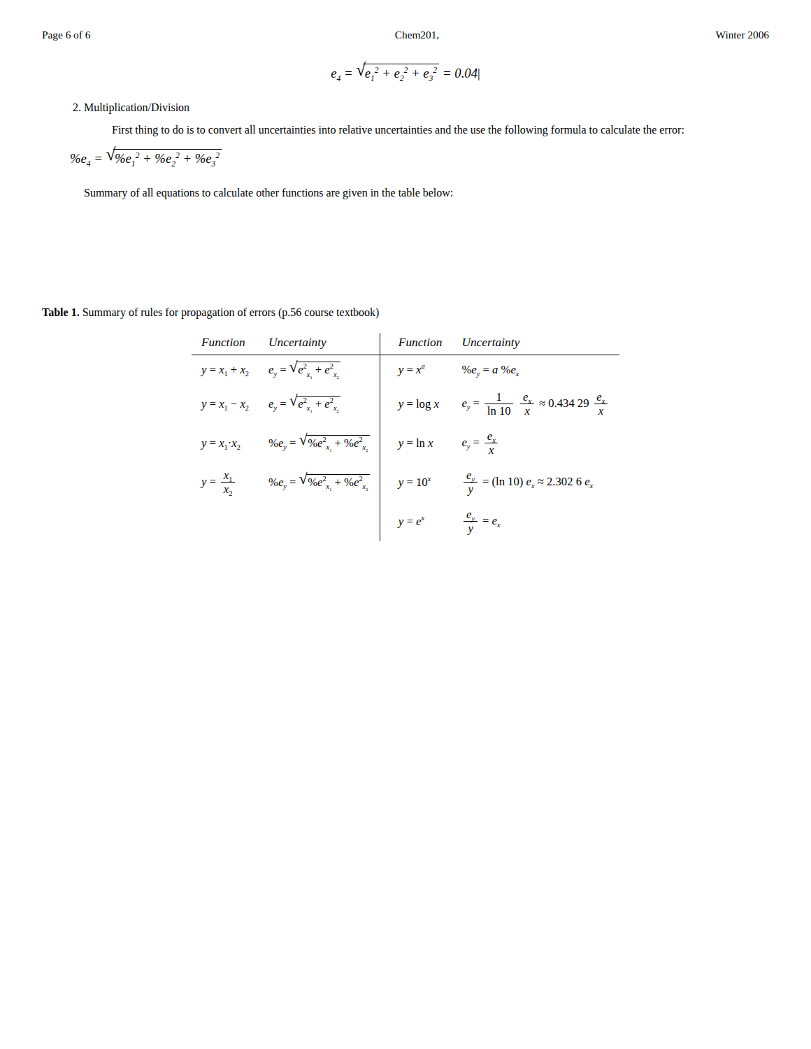Page 6 of 6
Chem201,
Winter 2006
e4 = e12 + e22 + e32 = 0.04|
Multiplication/Division
First thing to do is to convert all uncertainties into relative uncertainties and the use the following formula to calculate the error:
%e4 = %e12 + %e22 + %e32
Summary of all equations to calculate other functions are given in the table below:
Table 1. Summary of rules for propagation of errors (p.56 course textbook)
| Function | Uncertainty | Function | Uncertainty |
| --- | --- | --- | --- |
| y = x 1 + x 2 | e y = e 2 x 1 + e 2 x 2 | y = x a | % e y = a % e x |
| y = x 1 − x 2 | e y = e 2 x 1 + e 2 x 2 | y = log x | e y = 1 ln 10 e x x ≈ 0.434 29 e x x |
| y = x 1 · x 2 | % e y = % e 2 x 1 + % e 2 x 2 | y = ln x | e y = e x x |
| y = x 1 x 2 | % e y = % e 2 x 1 + % e 2 x 2 | y = 10 x | e y y = (ln 10) e x ≈ 2.302 6 e x |
| | | y = e x | e y y = e x |